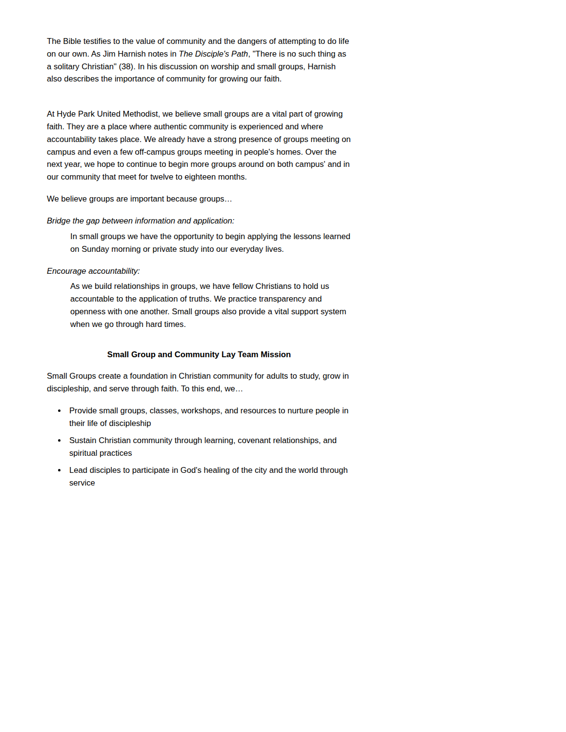The Bible testifies to the value of community and the dangers of attempting to do life on our own. As Jim Harnish notes in The Disciple's Path, "There is no such thing as a solitary Christian" (38). In his discussion on worship and small groups, Harnish also describes the importance of community for growing our faith.
At Hyde Park United Methodist, we believe small groups are a vital part of growing faith. They are a place where authentic community is experienced and where accountability takes place. We already have a strong presence of groups meeting on campus and even a few off-campus groups meeting in people's homes. Over the next year, we hope to continue to begin more groups around on both campus' and in our community that meet for twelve to eighteen months.
We believe groups are important because groups…
Bridge the gap between information and application:
In small groups we have the opportunity to begin applying the lessons learned on Sunday morning or private study into our everyday lives.
Encourage accountability:
As we build relationships in groups, we have fellow Christians to hold us accountable to the application of truths. We practice transparency and openness with one another. Small groups also provide a vital support system when we go through hard times.
Small Group and Community Lay Team Mission
Small Groups create a foundation in Christian community for adults to study, grow in discipleship, and serve through faith. To this end, we…
Provide small groups, classes, workshops, and resources to nurture people in their life of discipleship
Sustain Christian community through learning, covenant relationships, and spiritual practices
Lead disciples to participate in God's healing of the city and the world through service